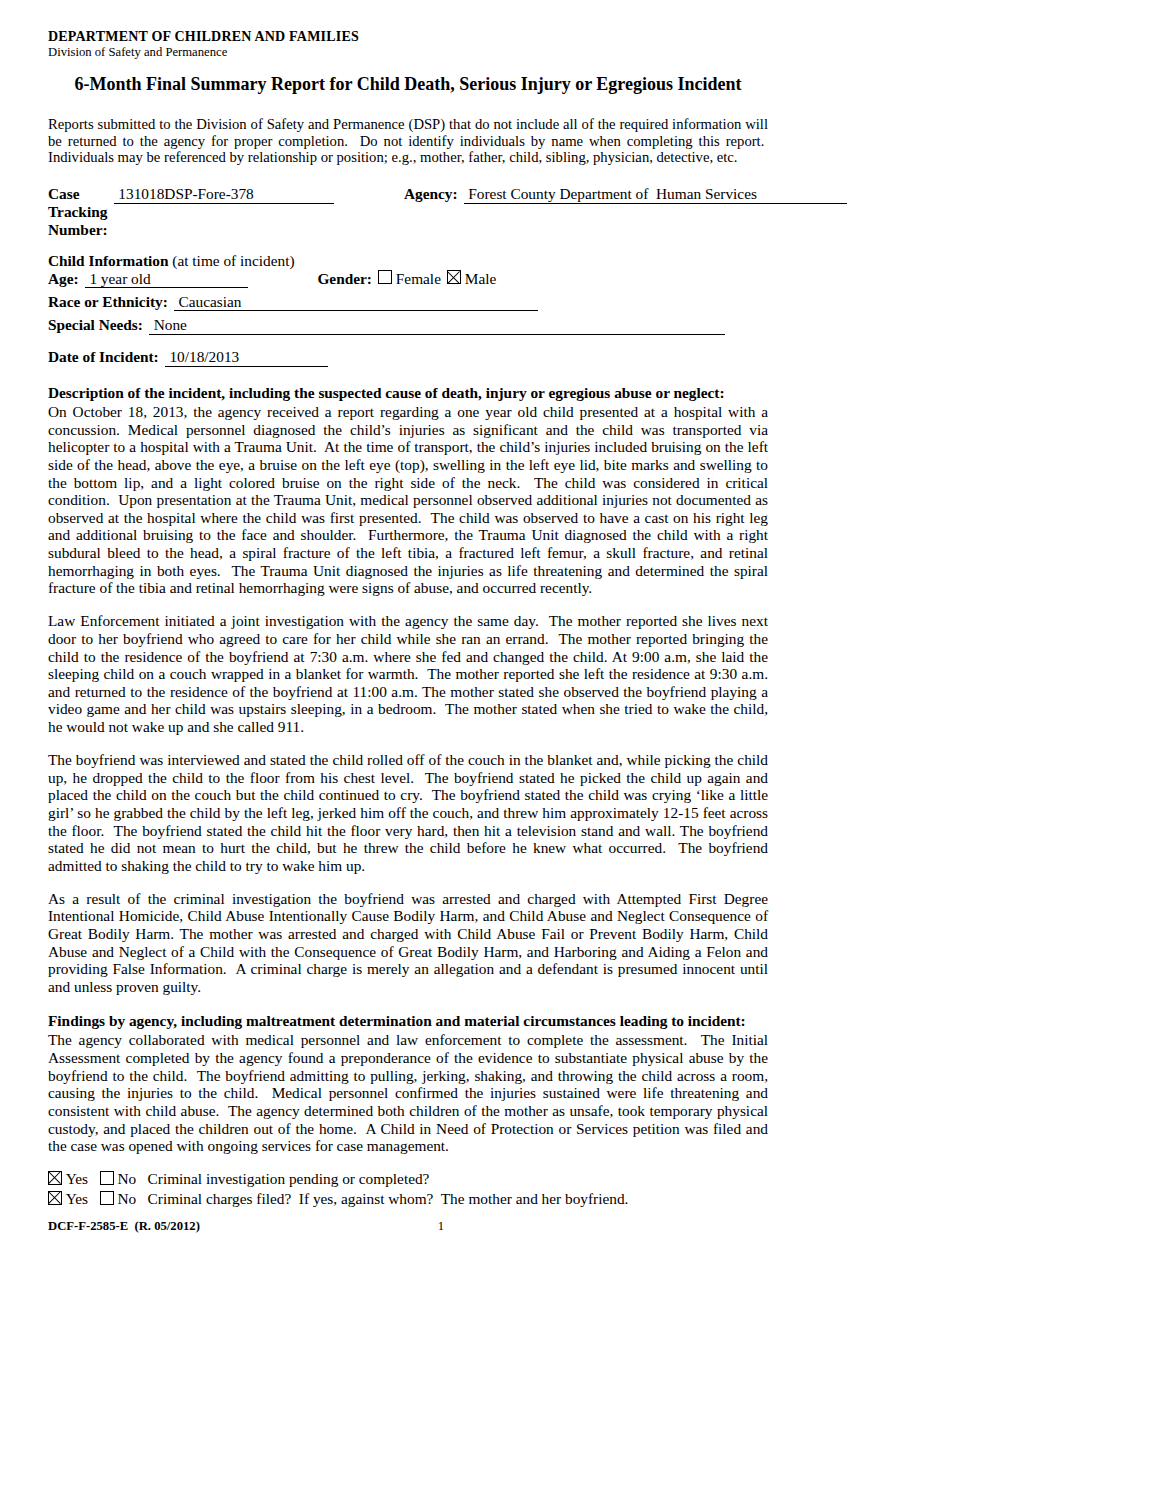DEPARTMENT OF CHILDREN AND FAMILIES
Division of Safety and Permanence
6-Month Final Summary Report for Child Death, Serious Injury or Egregious Incident
Reports submitted to the Division of Safety and Permanence (DSP) that do not include all of the required information will be returned to the agency for proper completion. Do not identify individuals by name when completing this report. Individuals may be referenced by relationship or position; e.g., mother, father, child, sibling, physician, detective, etc.
Case Tracking Number: 131018DSP-Fore-378 Agency: Forest County Department of Human Services
Child Information (at time of incident)
Age: 1 year old Gender: Female Male
Race or Ethnicity: Caucasian
Special Needs: None
Date of Incident: 10/18/2013
Description of the incident, including the suspected cause of death, injury or egregious abuse or neglect:
On October 18, 2013, the agency received a report regarding a one year old child presented at a hospital with a concussion. Medical personnel diagnosed the child’s injuries as significant and the child was transported via helicopter to a hospital with a Trauma Unit. At the time of transport, the child’s injuries included bruising on the left side of the head, above the eye, a bruise on the left eye (top), swelling in the left eye lid, bite marks and swelling to the bottom lip, and a light colored bruise on the right side of the neck. The child was considered in critical condition. Upon presentation at the Trauma Unit, medical personnel observed additional injuries not documented as observed at the hospital where the child was first presented. The child was observed to have a cast on his right leg and additional bruising to the face and shoulder. Furthermore, the Trauma Unit diagnosed the child with a right subdural bleed to the head, a spiral fracture of the left tibia, a fractured left femur, a skull fracture, and retinal hemorrhaging in both eyes. The Trauma Unit diagnosed the injuries as life threatening and determined the spiral fracture of the tibia and retinal hemorrhaging were signs of abuse, and occurred recently.
Law Enforcement initiated a joint investigation with the agency the same day. The mother reported she lives next door to her boyfriend who agreed to care for her child while she ran an errand. The mother reported bringing the child to the residence of the boyfriend at 7:30 a.m. where she fed and changed the child. At 9:00 a.m, she laid the sleeping child on a couch wrapped in a blanket for warmth. The mother reported she left the residence at 9:30 a.m. and returned to the residence of the boyfriend at 11:00 a.m. The mother stated she observed the boyfriend playing a video game and her child was upstairs sleeping, in a bedroom. The mother stated when she tried to wake the child, he would not wake up and she called 911.
The boyfriend was interviewed and stated the child rolled off of the couch in the blanket and, while picking the child up, he dropped the child to the floor from his chest level. The boyfriend stated he picked the child up again and placed the child on the couch but the child continued to cry. The boyfriend stated the child was crying ‘like a little girl’ so he grabbed the child by the left leg, jerked him off the couch, and threw him approximately 12-15 feet across the floor. The boyfriend stated the child hit the floor very hard, then hit a television stand and wall. The boyfriend stated he did not mean to hurt the child, but he threw the child before he knew what occurred. The boyfriend admitted to shaking the child to try to wake him up.
As a result of the criminal investigation the boyfriend was arrested and charged with Attempted First Degree Intentional Homicide, Child Abuse Intentionally Cause Bodily Harm, and Child Abuse and Neglect Consequence of Great Bodily Harm. The mother was arrested and charged with Child Abuse Fail or Prevent Bodily Harm, Child Abuse and Neglect of a Child with the Consequence of Great Bodily Harm, and Harboring and Aiding a Felon and providing False Information. A criminal charge is merely an allegation and a defendant is presumed innocent until and unless proven guilty.
Findings by agency, including maltreatment determination and material circumstances leading to incident:
The agency collaborated with medical personnel and law enforcement to complete the assessment. The Initial Assessment completed by the agency found a preponderance of the evidence to substantiate physical abuse by the boyfriend to the child. The boyfriend admitting to pulling, jerking, shaking, and throwing the child across a room, causing the injuries to the child. Medical personnel confirmed the injuries sustained were life threatening and consistent with child abuse. The agency determined both children of the mother as unsafe, took temporary physical custody, and placed the children out of the home. A Child in Need of Protection or Services petition was filed and the case was opened with ongoing services for case management.
Yes No Criminal investigation pending or completed?
Yes No Criminal charges filed? If yes, against whom? The mother and her boyfriend.
DCF-F-2585-E (R. 05/2012) 1